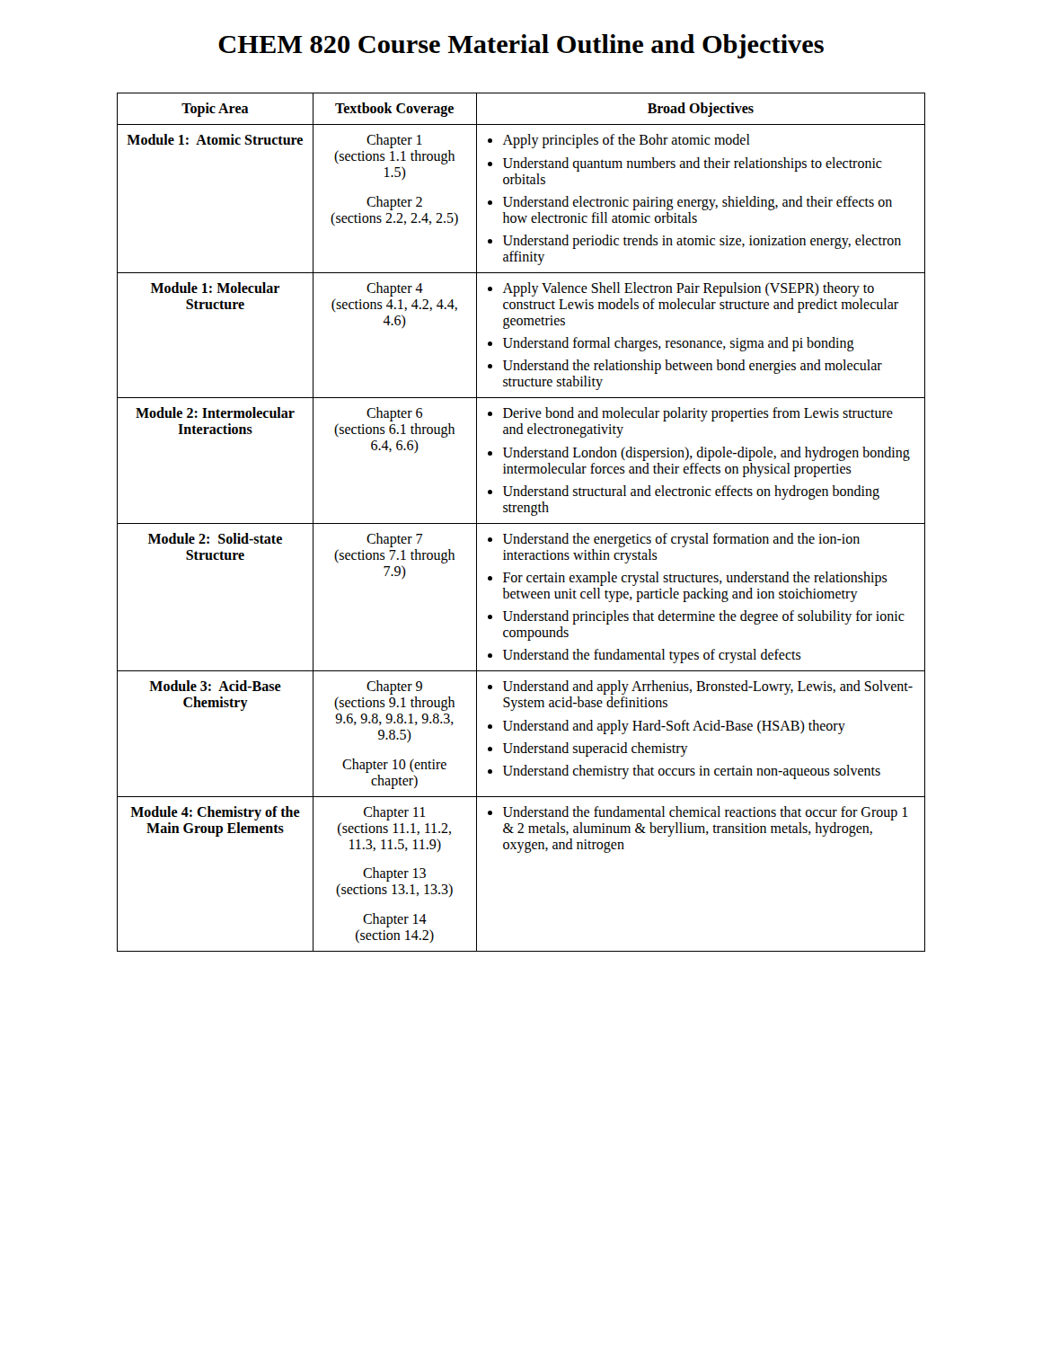CHEM 820 Course Material Outline and Objectives
| Topic Area | Textbook Coverage | Broad Objectives |
| --- | --- | --- |
| Module 1: Atomic Structure | Chapter 1 (sections 1.1 through 1.5) Chapter 2 (sections 2.2, 2.4, 2.5) | Apply principles of the Bohr atomic model Understand quantum numbers and their relationships to electronic orbitals Understand electronic pairing energy, shielding, and their effects on how electronic fill atomic orbitals Understand periodic trends in atomic size, ionization energy, electron affinity |
| Module 1: Molecular Structure | Chapter 4 (sections 4.1, 4.2, 4.4, 4.6) | Apply Valence Shell Electron Pair Repulsion (VSEPR) theory to construct Lewis models of molecular structure and predict molecular geometries Understand formal charges, resonance, sigma and pi bonding Understand the relationship between bond energies and molecular structure stability |
| Module 2: Intermolecular Interactions | Chapter 6 (sections 6.1 through 6.4, 6.6) | Derive bond and molecular polarity properties from Lewis structure and electronegativity Understand London (dispersion), dipole-dipole, and hydrogen bonding intermolecular forces and their effects on physical properties Understand structural and electronic effects on hydrogen bonding strength |
| Module 2: Solid-state Structure | Chapter 7 (sections 7.1 through 7.9) | Understand the energetics of crystal formation and the ion-ion interactions within crystals For certain example crystal structures, understand the relationships between unit cell type, particle packing and ion stoichiometry Understand principles that determine the degree of solubility for ionic compounds Understand the fundamental types of crystal defects |
| Module 3: Acid-Base Chemistry | Chapter 9 (sections 9.1 through 9.6, 9.8, 9.8.1, 9.8.3, 9.8.5) Chapter 10 (entire chapter) | Understand and apply Arrhenius, Bronsted-Lowry, Lewis, and Solvent-System acid-base definitions Understand and apply Hard-Soft Acid-Base (HSAB) theory Understand superacid chemistry Understand chemistry that occurs in certain non-aqueous solvents |
| Module 4: Chemistry of the Main Group Elements | Chapter 11 (sections 11.1, 11.2, 11.3, 11.5, 11.9) Chapter 13 (sections 13.1, 13.3) Chapter 14 (section 14.2) | Understand the fundamental chemical reactions that occur for Group 1 & 2 metals, aluminum & beryllium, transition metals, hydrogen, oxygen, and nitrogen |